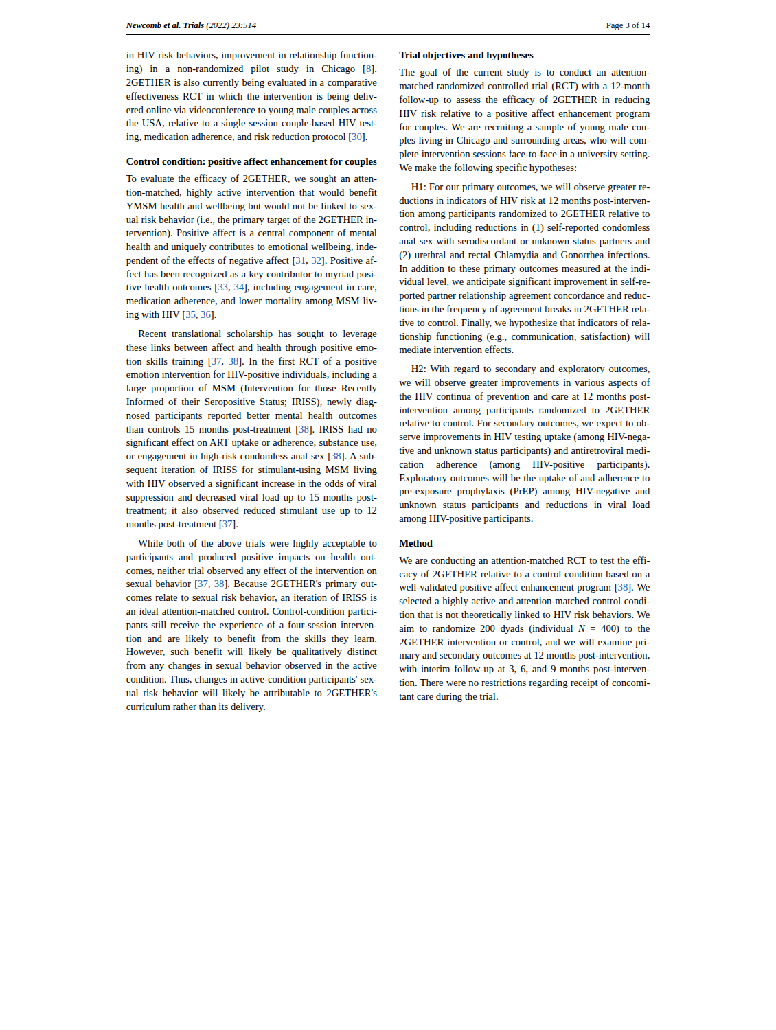Newcomb et al. Trials (2022) 23:514
Page 3 of 14
in HIV risk behaviors, improvement in relationship functioning) in a non-randomized pilot study in Chicago [8]. 2GETHER is also currently being evaluated in a comparative effectiveness RCT in which the intervention is being delivered online via videoconference to young male couples across the USA, relative to a single session couple-based HIV testing, medication adherence, and risk reduction protocol [30].
Control condition: positive affect enhancement for couples
To evaluate the efficacy of 2GETHER, we sought an attention-matched, highly active intervention that would benefit YMSM health and wellbeing but would not be linked to sexual risk behavior (i.e., the primary target of the 2GETHER intervention). Positive affect is a central component of mental health and uniquely contributes to emotional wellbeing, independent of the effects of negative affect [31, 32]. Positive affect has been recognized as a key contributor to myriad positive health outcomes [33, 34], including engagement in care, medication adherence, and lower mortality among MSM living with HIV [35, 36].
Recent translational scholarship has sought to leverage these links between affect and health through positive emotion skills training [37, 38]. In the first RCT of a positive emotion intervention for HIV-positive individuals, including a large proportion of MSM (Intervention for those Recently Informed of their Seropositive Status; IRISS), newly diagnosed participants reported better mental health outcomes than controls 15 months post-treatment [38]. IRISS had no significant effect on ART uptake or adherence, substance use, or engagement in high-risk condomless anal sex [38]. A subsequent iteration of IRISS for stimulant-using MSM living with HIV observed a significant increase in the odds of viral suppression and decreased viral load up to 15 months post-treatment; it also observed reduced stimulant use up to 12 months post-treatment [37].
While both of the above trials were highly acceptable to participants and produced positive impacts on health outcomes, neither trial observed any effect of the intervention on sexual behavior [37, 38]. Because 2GETHER's primary outcomes relate to sexual risk behavior, an iteration of IRISS is an ideal attention-matched control. Control-condition participants still receive the experience of a four-session intervention and are likely to benefit from the skills they learn. However, such benefit will likely be qualitatively distinct from any changes in sexual behavior observed in the active condition. Thus, changes in active-condition participants' sexual risk behavior will likely be attributable to 2GETHER's curriculum rather than its delivery.
Trial objectives and hypotheses
The goal of the current study is to conduct an attention-matched randomized controlled trial (RCT) with a 12-month follow-up to assess the efficacy of 2GETHER in reducing HIV risk relative to a positive affect enhancement program for couples. We are recruiting a sample of young male couples living in Chicago and surrounding areas, who will complete intervention sessions face-to-face in a university setting. We make the following specific hypotheses:
H1: For our primary outcomes, we will observe greater reductions in indicators of HIV risk at 12 months post-intervention among participants randomized to 2GETHER relative to control, including reductions in (1) self-reported condomless anal sex with serodiscordant or unknown status partners and (2) urethral and rectal Chlamydia and Gonorrhea infections. In addition to these primary outcomes measured at the individual level, we anticipate significant improvement in self-reported partner relationship agreement concordance and reductions in the frequency of agreement breaks in 2GETHER relative to control. Finally, we hypothesize that indicators of relationship functioning (e.g., communication, satisfaction) will mediate intervention effects.
H2: With regard to secondary and exploratory outcomes, we will observe greater improvements in various aspects of the HIV continua of prevention and care at 12 months post-intervention among participants randomized to 2GETHER relative to control. For secondary outcomes, we expect to observe improvements in HIV testing uptake (among HIV-negative and unknown status participants) and antiretroviral medication adherence (among HIV-positive participants). Exploratory outcomes will be the uptake of and adherence to pre-exposure prophylaxis (PrEP) among HIV-negative and unknown status participants and reductions in viral load among HIV-positive participants.
Method
We are conducting an attention-matched RCT to test the efficacy of 2GETHER relative to a control condition based on a well-validated positive affect enhancement program [38]. We selected a highly active and attention-matched control condition that is not theoretically linked to HIV risk behaviors. We aim to randomize 200 dyads (individual N = 400) to the 2GETHER intervention or control, and we will examine primary and secondary outcomes at 12 months post-intervention, with interim follow-up at 3, 6, and 9 months post-intervention. There were no restrictions regarding receipt of concomitant care during the trial.